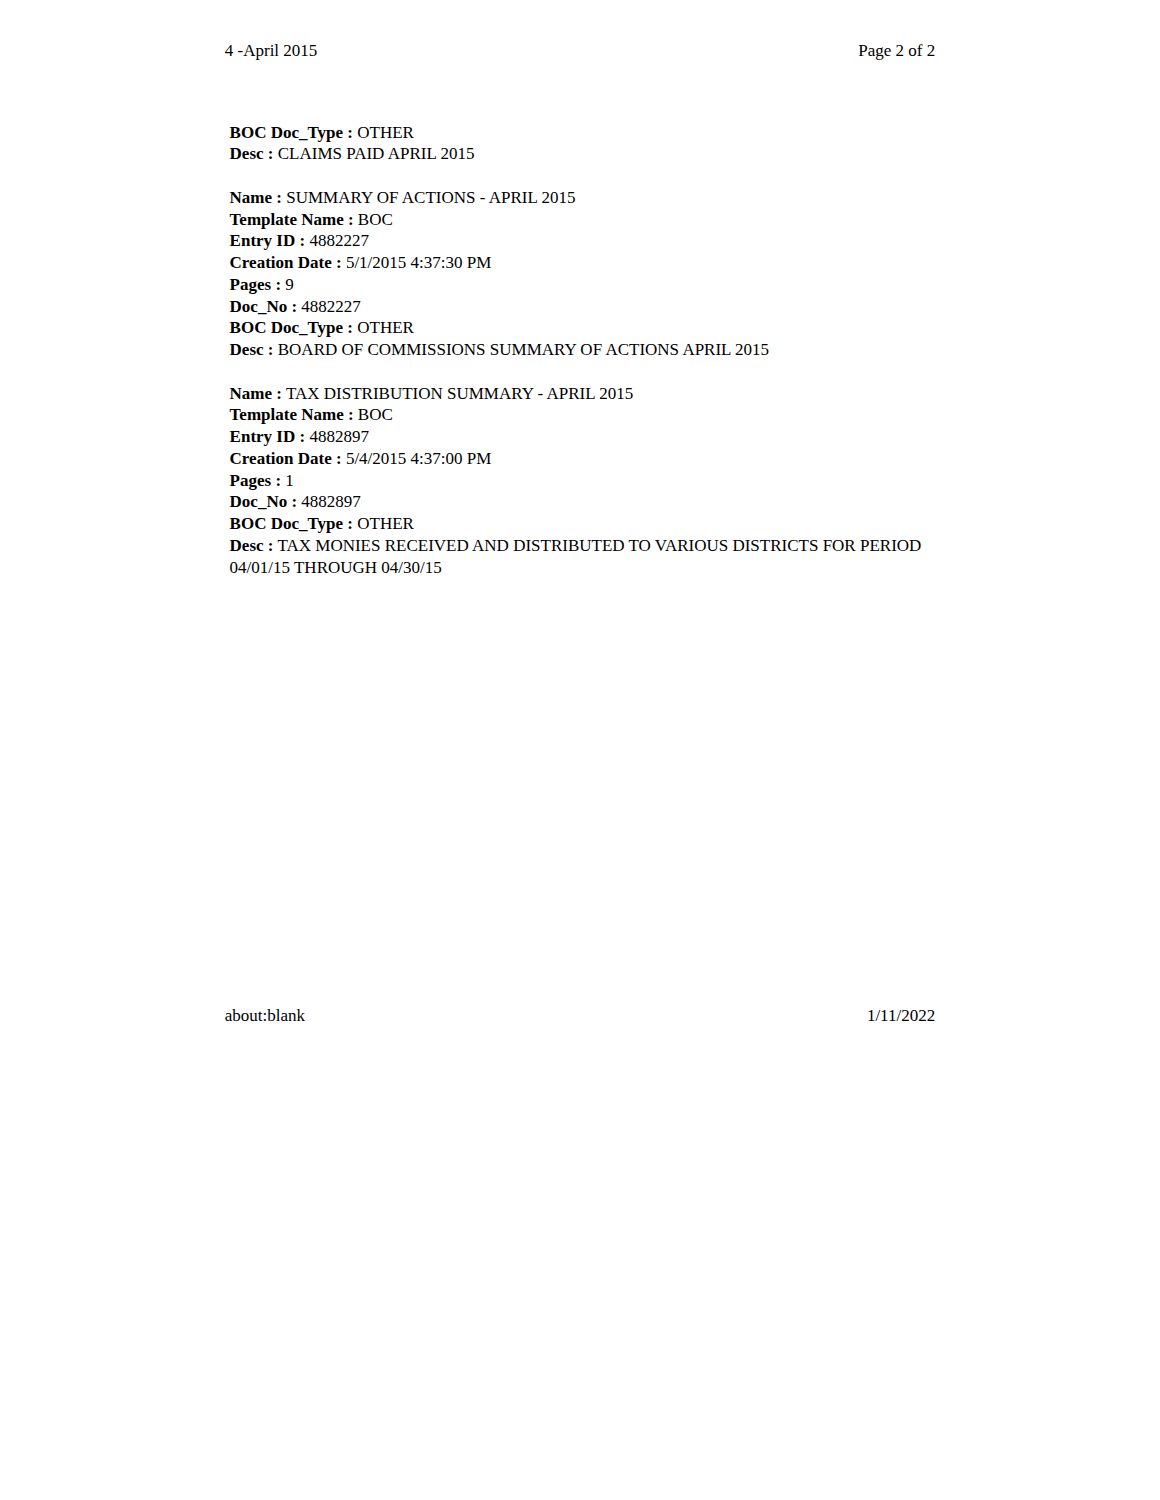4 -April 2015 Page 2 of 2
BOC Doc_Type : OTHER
Desc : CLAIMS PAID APRIL 2015
Name : SUMMARY OF ACTIONS - APRIL 2015
Template Name : BOC
Entry ID : 4882227
Creation Date : 5/1/2015 4:37:30 PM
Pages : 9
Doc_No : 4882227
BOC Doc_Type : OTHER
Desc : BOARD OF COMMISSIONS SUMMARY OF ACTIONS APRIL 2015
Name : TAX DISTRIBUTION SUMMARY - APRIL 2015
Template Name : BOC
Entry ID : 4882897
Creation Date : 5/4/2015 4:37:00 PM
Pages : 1
Doc_No : 4882897
BOC Doc_Type : OTHER
Desc : TAX MONIES RECEIVED AND DISTRIBUTED TO VARIOUS DISTRICTS FOR PERIOD 04/01/15 THROUGH 04/30/15
about:blank 1/11/2022